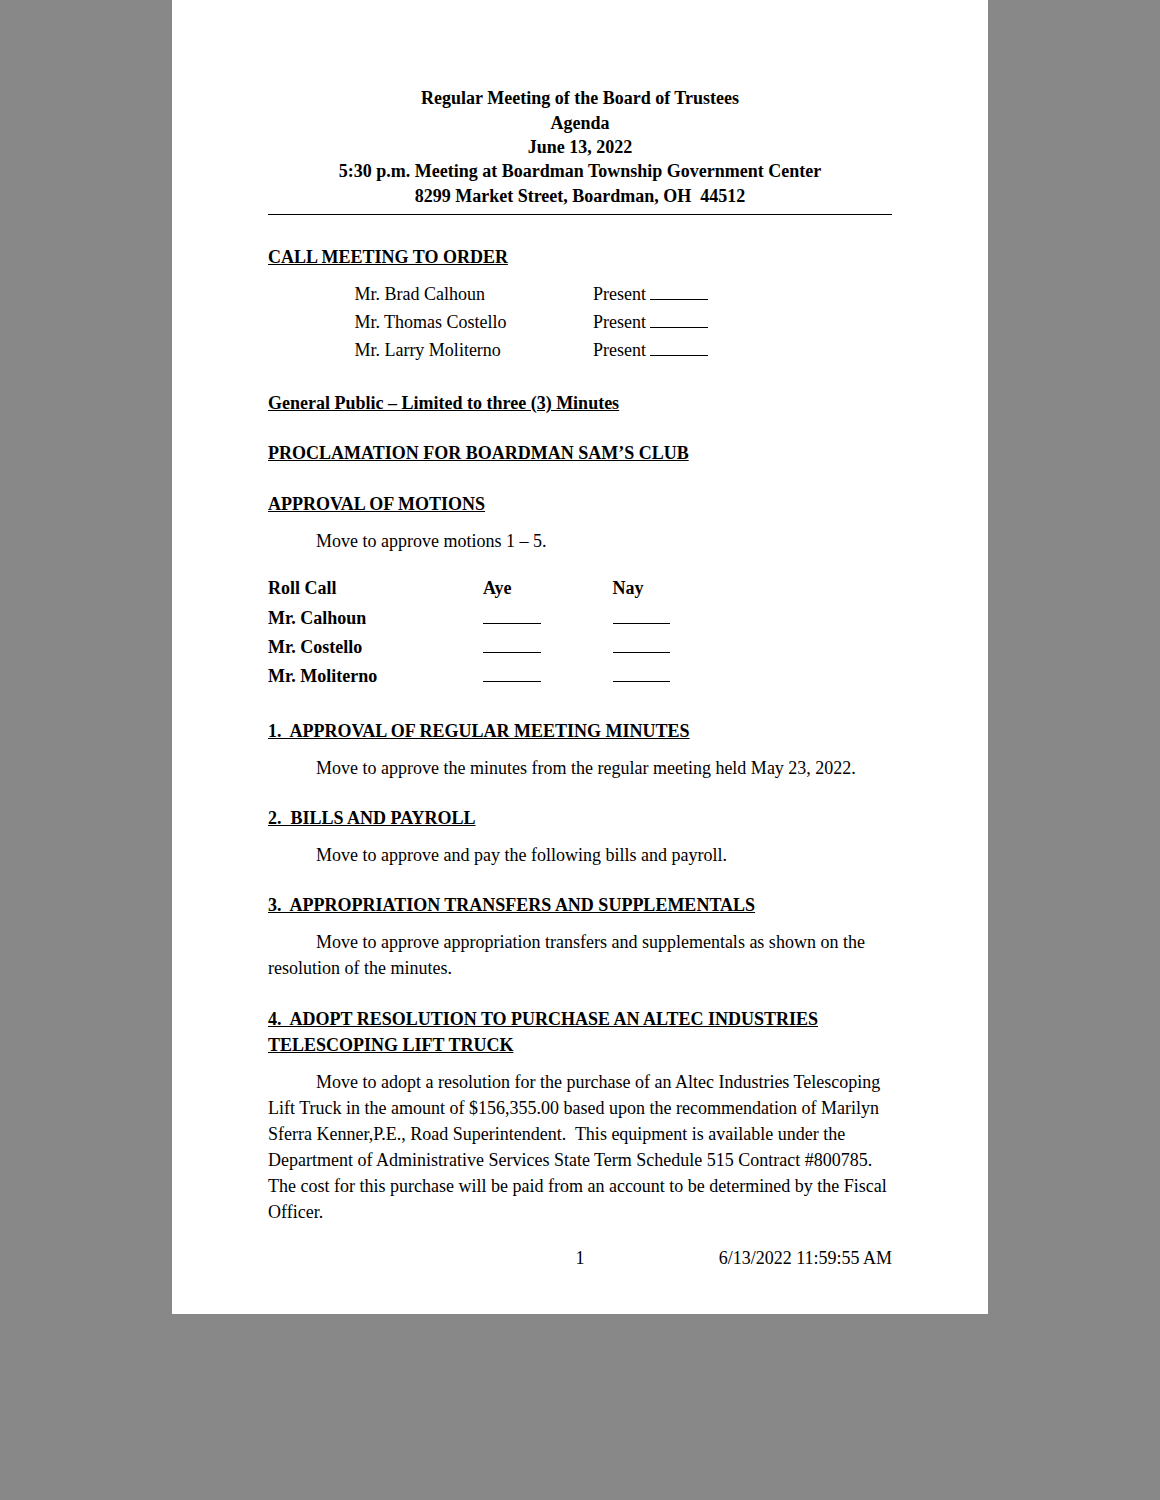Regular Meeting of the Board of Trustees Agenda June 13, 2022 5:30 p.m. Meeting at Boardman Township Government Center 8299 Market Street, Boardman, OH 44512
CALL MEETING TO ORDER
| Mr. Brad Calhoun | Present |
| Mr. Thomas Costello | Present |
| Mr. Larry Moliterno | Present |
General Public – Limited to three (3) Minutes
PROCLAMATION FOR BOARDMAN SAM’S CLUB
APPROVAL OF MOTIONS
Move to approve motions 1 – 5.
| Roll Call | Aye | Nay |
| --- | --- | --- |
| Mr. Calhoun | | |
| Mr. Costello | | |
| Mr. Moliterno | | |
1. APPROVAL OF REGULAR MEETING MINUTES
Move to approve the minutes from the regular meeting held May 23, 2022.
2. BILLS AND PAYROLL
Move to approve and pay the following bills and payroll.
3. APPROPRIATION TRANSFERS AND SUPPLEMENTALS
Move to approve appropriation transfers and supplementals as shown on the resolution of the minutes.
4. ADOPT RESOLUTION TO PURCHASE AN ALTEC INDUSTRIES TELESCOPING LIFT TRUCK
Move to adopt a resolution for the purchase of an Altec Industries Telescoping Lift Truck in the amount of $156,355.00 based upon the recommendation of Marilyn Sferra Kenner,P.E., Road Superintendent. This equipment is available under the Department of Administrative Services State Term Schedule 515 Contract #800785. The cost for this purchase will be paid from an account to be determined by the Fiscal Officer.
1 6/13/2022 11:59:55 AM